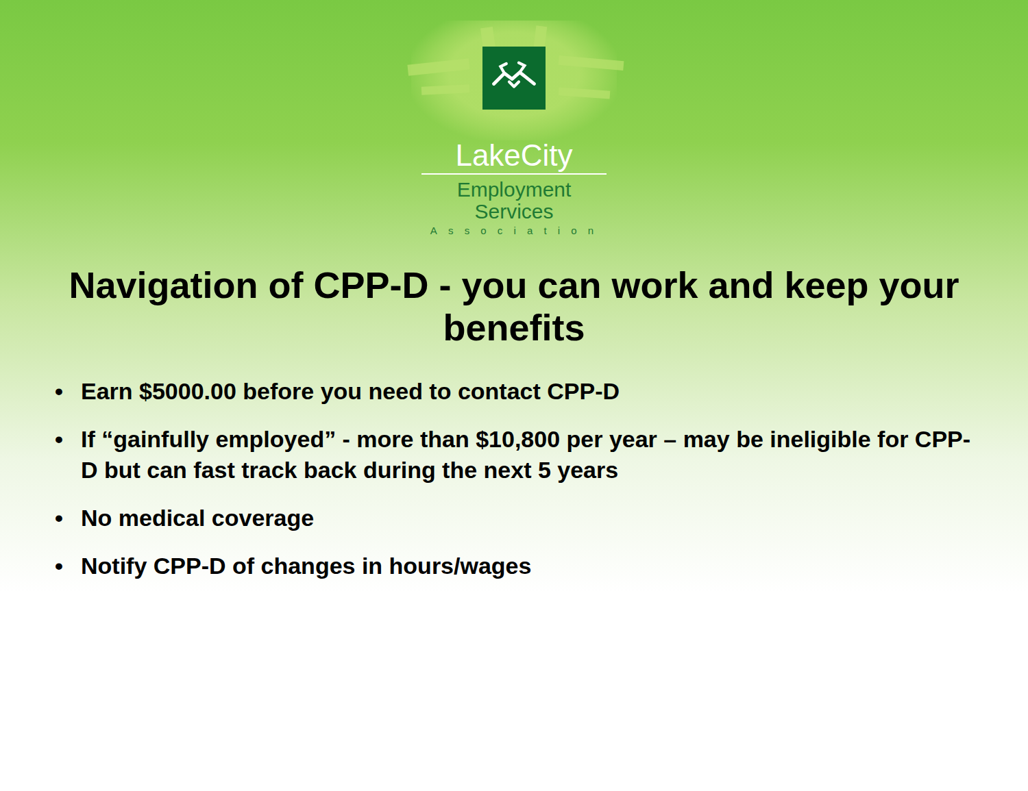LakeCity
Employment
Services
A s s o c i a t i o n
Navigation of CPP-D - you can work and keep your benefits
Earn $5000.00 before you need to contact CPP-D
If “gainfully employed” - more than $10,800 per year – may be ineligible for CPP- D but can fast track back during the next 5 years
No medical coverage
Notify CPP-D of changes in hours/wages